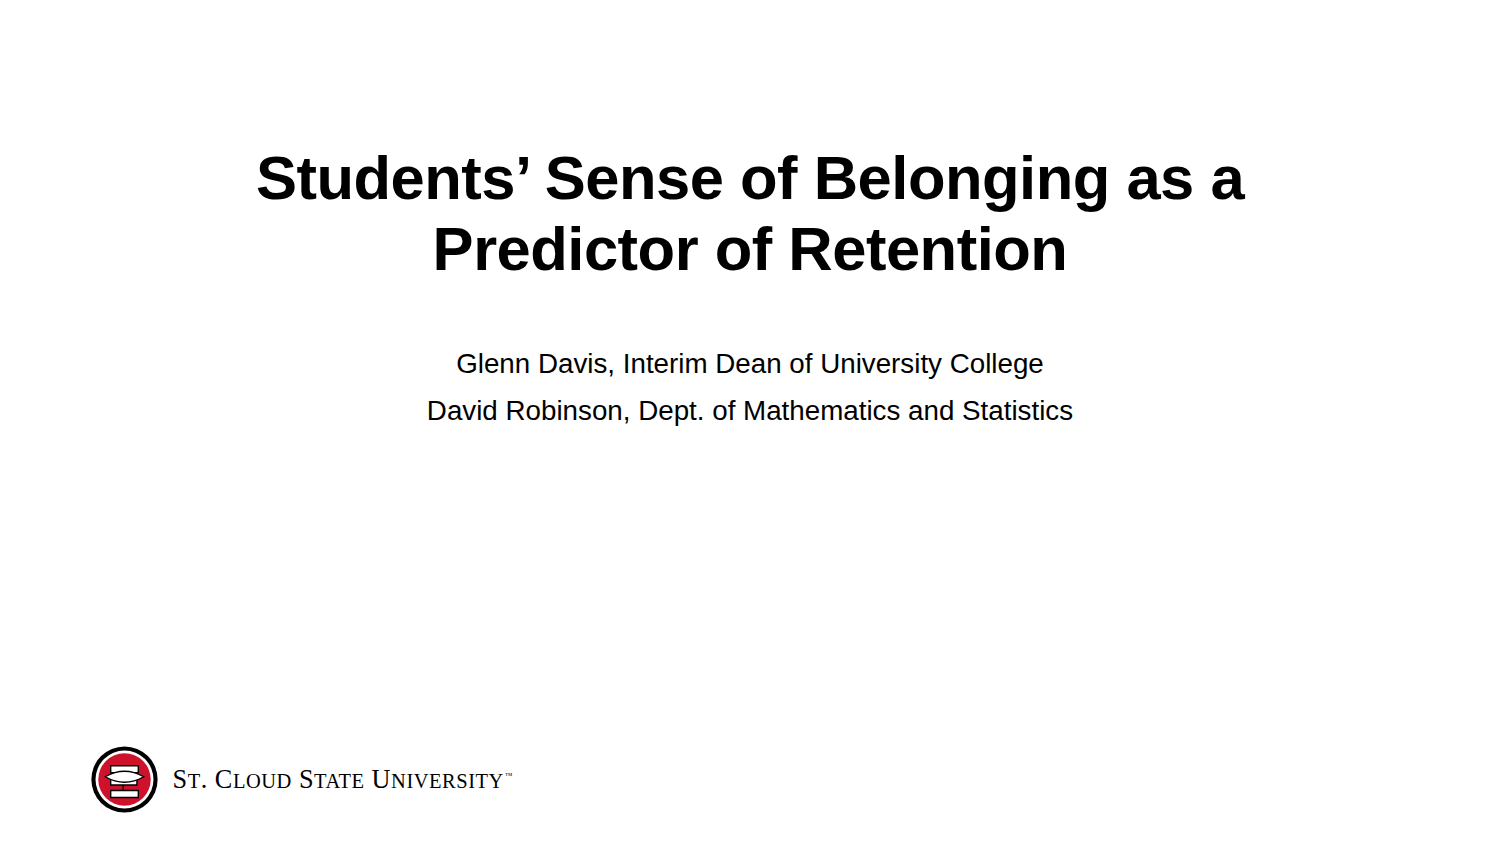Students’ Sense of Belonging as a Predictor of Retention
Glenn Davis, Interim Dean of University College
David Robinson, Dept. of Mathematics and Statistics
ST. CLOUD STATE UNIVERSITY™